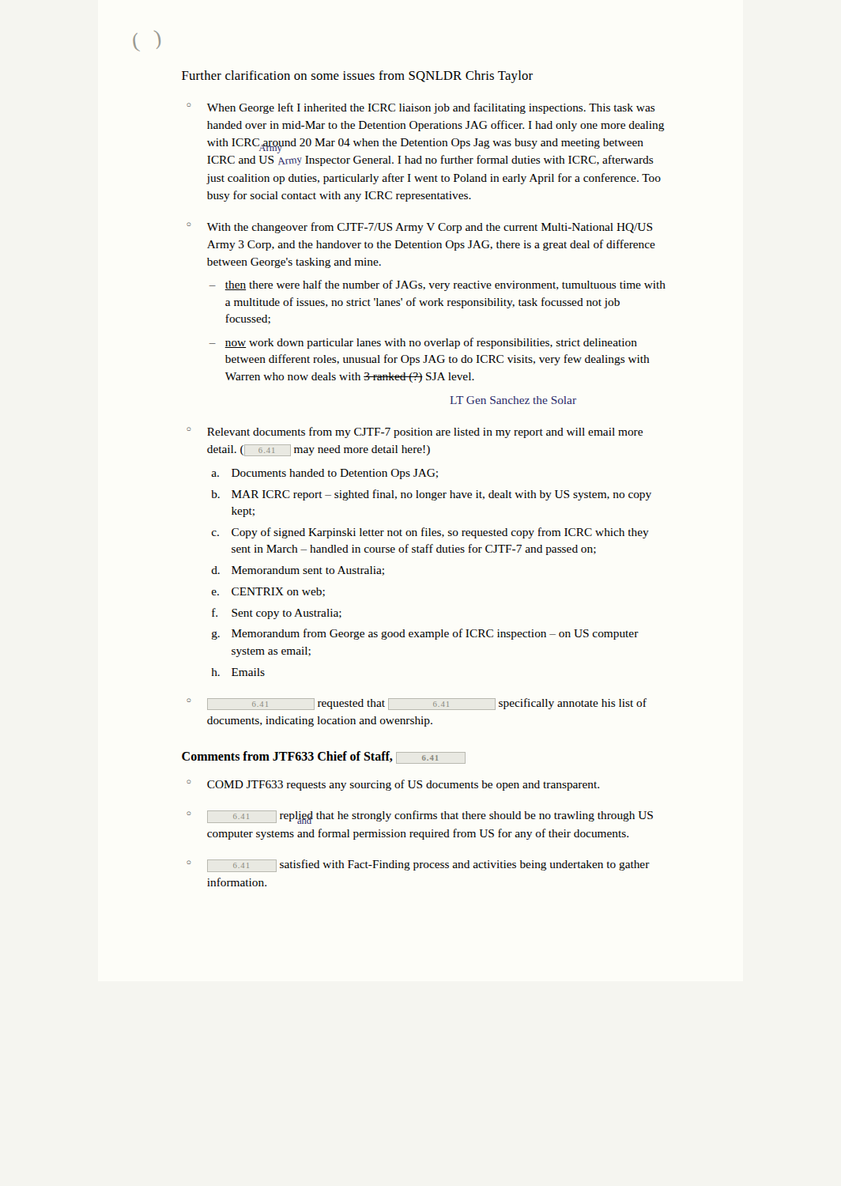( )
Further clarification on some issues from SQNLDR Chris Taylor
When George left I inherited the ICRC liaison job and facilitating inspections. This task was handed over in mid-Mar to the Detention Operations JAG officer. I had only one more dealing with ICRC around 20 Mar 04 when the Detention Ops Jag was busy and meeting between ICRC and Army US Army Inspector General. I had no further formal duties with ICRC, afterwards just coalition op duties, particularly after I went to Poland in early April for a conference. Too busy for social contact with any ICRC representatives.
With the changeover from CJTF-7/US Army V Corp and the current Multi-National HQ/US Army 3 Corp, and the handover to the Detention Ops JAG, there is a great deal of difference between George's tasking and mine.
then there were half the number of JAGs, very reactive environment, tumultuous time with a multitude of issues, no strict 'lanes' of work responsibility, task focussed not job focussed;
now work down particular lanes with no overlap of responsibilities, strict delineation between different roles, unusual for Ops JAG to do ICRC visits, very few dealings with Warren who now deals with 3 ranked (?) SJA level.
LT Gen Sanchez the Solar
Relevant documents from my CJTF-7 position are listed in my report and will email more detail. (6.41 may need more detail here!)
Documents handed to Detention Ops JAG;
MAR ICRC report – sighted final, no longer have it, dealt with by US system, no copy kept;
Copy of signed Karpinski letter not on files, so requested copy from ICRC which they sent in March – handled in course of staff duties for CJTF-7 and passed on;
Memorandum sent to Australia;
CENTRIX on web;
Sent copy to Australia;
Memorandum from George as good example of ICRC inspection – on US computer system as email;
Emails
6.41 requested that 6.41 specifically annotate his list of documents, indicating location and owenrship.
Comments from JTF633 Chief of Staff, 6.41
COMD JTF633 requests any sourcing of US documents be open and transparent.
6.41 replied that he strongly confirms that there should be no trawling through US computer systems andand formal permission required from US for any of their documents.
6.41 satisfied with Fact-Finding process and activities being undertaken to gather information.